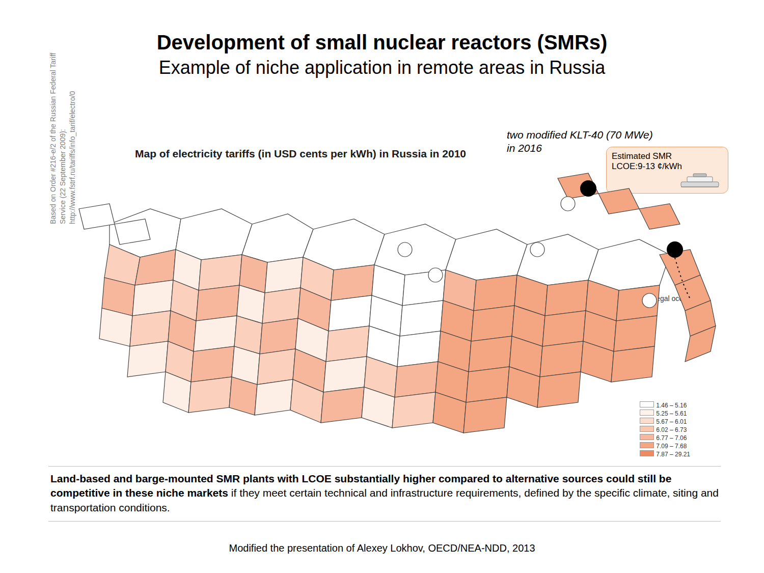Development of small nuclear reactors (SMRs)
Example of niche application in remote areas in Russia
two modified KLT-40 (70 MWe)
in 2016
Estimated SMR
LCOE:9-13 ¢/kWh
Illegal occupation
Map of electricity tariffs (in USD cents per kWh) in Russia in 2010
Based on Order #216-e/2 of the Russian Federal Tariff
Service (22 September 2009):
http://www.fstrf.ru/tariffs/info_tarif/electro/0
| | 1.46 – 5.16 |
| | 5.25 – 5.61 |
| | 5.67 – 6.01 |
| | 6.02 – 6.73 |
| | 6.77 – 7.06 |
| | 7.09 – 7.68 |
| | 7.87 – 29.21 |
Land-based and barge-mounted SMR plants with LCOE substantially higher compared to alternative sources could still be competitive in these niche markets if they meet certain technical and infrastructure requirements, defined by the specific climate, siting and transportation conditions.
Modified the presentation of Alexey Lokhov, OECD/NEA-NDD, 2013